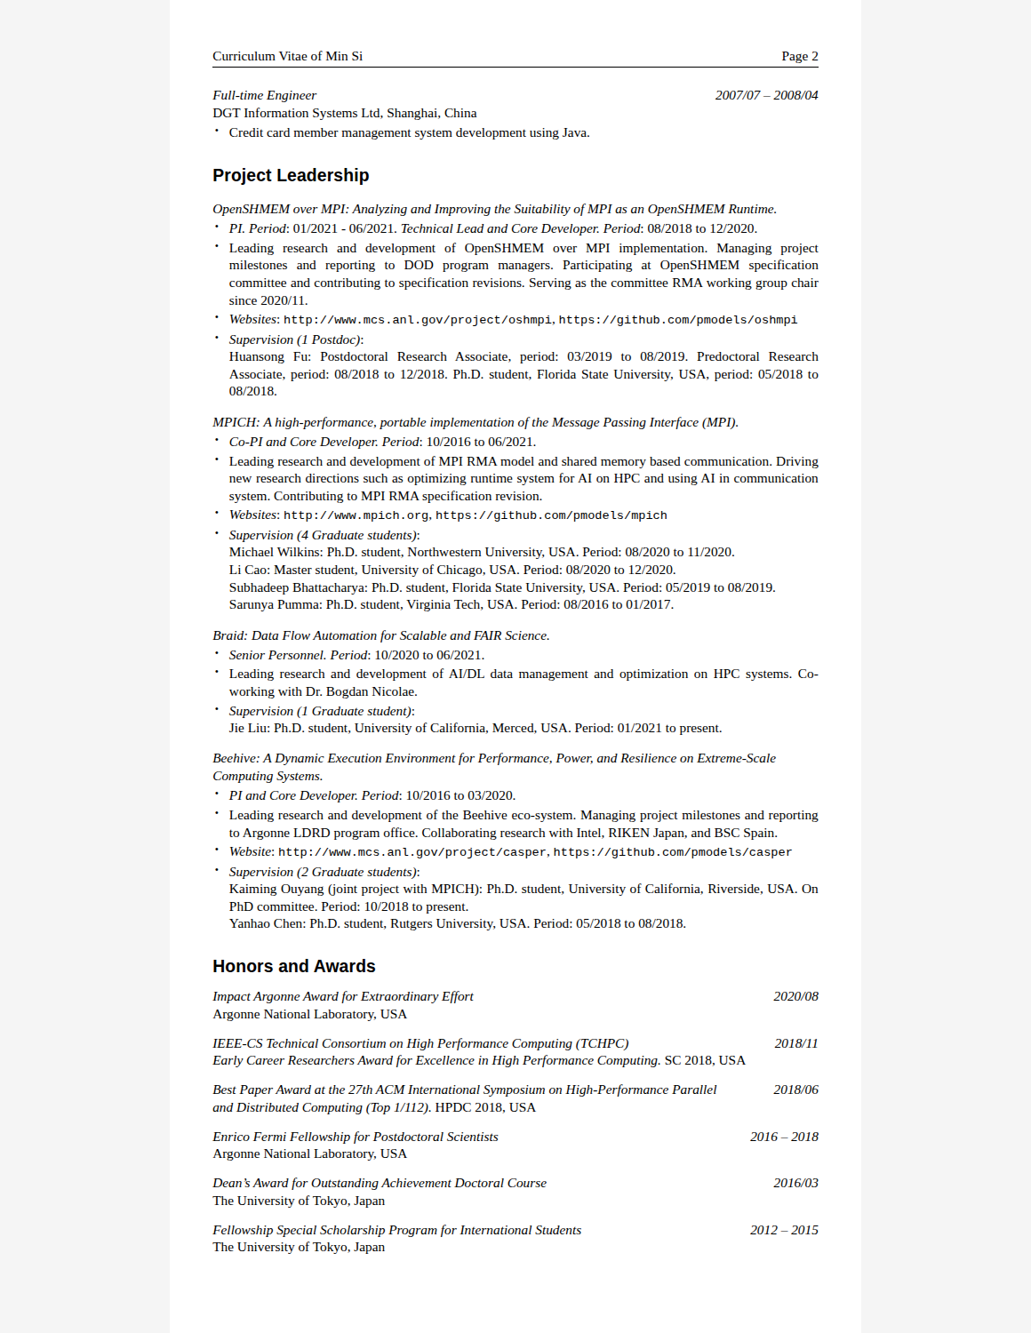Curriculum Vitae of Min Si
Page 2
Full-time Engineer
2007/07 – 2008/04
DGT Information Systems Ltd, Shanghai, China
Credit card member management system development using Java.
Project Leadership
OpenSHMEM over MPI: Analyzing and Improving the Suitability of MPI as an OpenSHMEM Runtime.
PI. Period: 01/2021 - 06/2021. Technical Lead and Core Developer. Period: 08/2018 to 12/2020.
Leading research and development of OpenSHMEM over MPI implementation. Managing project milestones and reporting to DOD program managers. Participating at OpenSHMEM specification committee and contributing to specification revisions. Serving as the committee RMA working group chair since 2020/11.
Websites: http://www.mcs.anl.gov/project/oshmpi, https://github.com/pmodels/oshmpi
Supervision (1 Postdoc):
Huansong Fu: Postdoctoral Research Associate, period: 03/2019 to 08/2019. Predoctoral Research Associate, period: 08/2018 to 12/2018. Ph.D. student, Florida State University, USA, period: 05/2018 to 08/2018.
MPICH: A high-performance, portable implementation of the Message Passing Interface (MPI).
Co-PI and Core Developer. Period: 10/2016 to 06/2021.
Leading research and development of MPI RMA model and shared memory based communication. Driving new research directions such as optimizing runtime system for AI on HPC and using AI in communication system. Contributing to MPI RMA specification revision.
Websites: http://www.mpich.org, https://github.com/pmodels/mpich
Supervision (4 Graduate students):
Michael Wilkins: Ph.D. student, Northwestern University, USA. Period: 08/2020 to 11/2020.
Li Cao: Master student, University of Chicago, USA. Period: 08/2020 to 12/2020.
Subhadeep Bhattacharya: Ph.D. student, Florida State University, USA. Period: 05/2019 to 08/2019.
Sarunya Pumma: Ph.D. student, Virginia Tech, USA. Period: 08/2016 to 01/2017.
Braid: Data Flow Automation for Scalable and FAIR Science.
Senior Personnel. Period: 10/2020 to 06/2021.
Leading research and development of AI/DL data management and optimization on HPC systems. Co-working with Dr. Bogdan Nicolae.
Supervision (1 Graduate student):
Jie Liu: Ph.D. student, University of California, Merced, USA. Period: 01/2021 to present.
Beehive: A Dynamic Execution Environment for Performance, Power, and Resilience on Extreme-Scale Computing Systems.
PI and Core Developer. Period: 10/2016 to 03/2020.
Leading research and development of the Beehive eco-system. Managing project milestones and reporting to Argonne LDRD program office. Collaborating research with Intel, RIKEN Japan, and BSC Spain.
Website: http://www.mcs.anl.gov/project/casper, https://github.com/pmodels/casper
Supervision (2 Graduate students):
Kaiming Ouyang (joint project with MPICH): Ph.D. student, University of California, Riverside, USA. On PhD committee. Period: 10/2018 to present.
Yanhao Chen: Ph.D. student, Rutgers University, USA. Period: 05/2018 to 08/2018.
Honors and Awards
Impact Argonne Award for Extraordinary Effort
Argonne National Laboratory, USA
2020/08
IEEE-CS Technical Consortium on High Performance Computing (TCHPC)
Early Career Researchers Award for Excellence in High Performance Computing. SC 2018, USA
2018/11
Best Paper Award at the 27th ACM International Symposium on High-Performance Parallel
and Distributed Computing (Top 1/112). HPDC 2018, USA
2018/06
Enrico Fermi Fellowship for Postdoctoral Scientists
Argonne National Laboratory, USA
2016 – 2018
Dean’s Award for Outstanding Achievement Doctoral Course
The University of Tokyo, Japan
2016/03
Fellowship Special Scholarship Program for International Students
The University of Tokyo, Japan
2012 – 2015